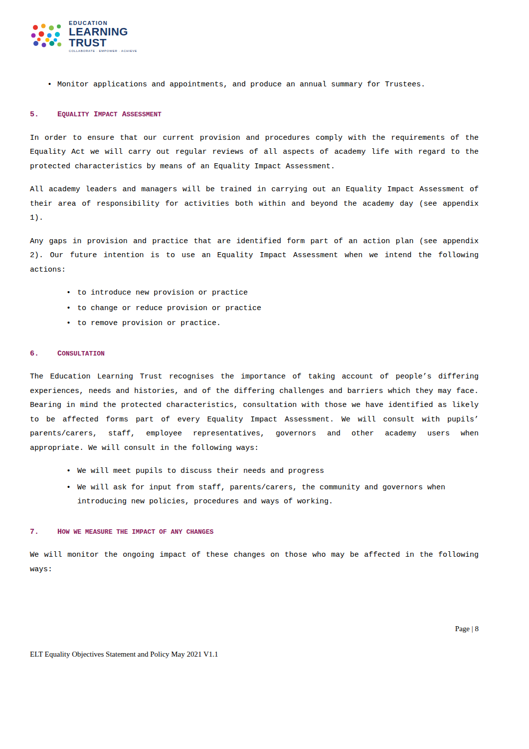| | EDUCATION LEARNING TRUST COLLABORATE · EMPOWER · ACHIEVE |
Monitor applications and appointments, and produce an annual summary for Trustees.
5. EQUALITY IMPACT ASSESSMENT
In order to ensure that our current provision and procedures comply with the requirements of the Equality Act we will carry out regular reviews of all aspects of academy life with regard to the protected characteristics by means of an Equality Impact Assessment.
All academy leaders and managers will be trained in carrying out an Equality Impact Assessment of their area of responsibility for activities both within and beyond the academy day (see appendix 1).
Any gaps in provision and practice that are identified form part of an action plan (see appendix 2). Our future intention is to use an Equality Impact Assessment when we intend the following actions:
to introduce new provision or practice
to change or reduce provision or practice
to remove provision or practice.
6. CONSULTATION
The Education Learning Trust recognises the importance of taking account of people’s differing experiences, needs and histories, and of the differing challenges and barriers which they may face. Bearing in mind the protected characteristics, consultation with those we have identified as likely to be affected forms part of every Equality Impact Assessment. We will consult with pupils’ parents/carers, staff, employee representatives, governors and other academy users when appropriate. We will consult in the following ways:
We will meet pupils to discuss their needs and progress
We will ask for input from staff, parents/carers, the community and governors when introducing new policies, procedures and ways of working.
7. HOW WE MEASURE THE IMPACT OF ANY CHANGES
We will monitor the ongoing impact of these changes on those who may be affected in the following ways:
Page | 8
ELT Equality Objectives Statement and Policy May 2021 V1.1